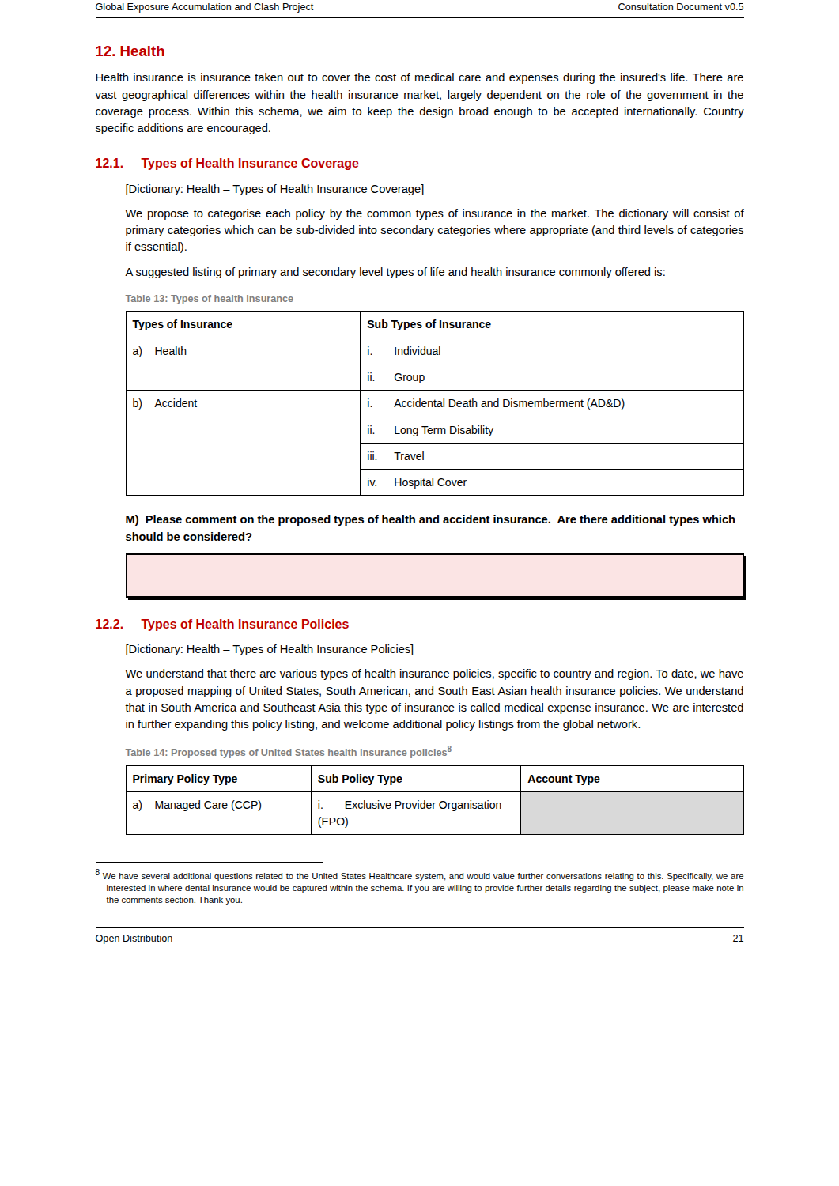Global Exposure Accumulation and Clash Project Consultation Document v0.5
12. Health
Health insurance is insurance taken out to cover the cost of medical care and expenses during the insured's life. There are vast geographical differences within the health insurance market, largely dependent on the role of the government in the coverage process. Within this schema, we aim to keep the design broad enough to be accepted internationally. Country specific additions are encouraged.
12.1. Types of Health Insurance Coverage
[Dictionary: Health – Types of Health Insurance Coverage]
We propose to categorise each policy by the common types of insurance in the market. The dictionary will consist of primary categories which can be sub-divided into secondary categories where appropriate (and third levels of categories if essential).
A suggested listing of primary and secondary level types of life and health insurance commonly offered is:
Table 13: Types of health insurance
| Types of Insurance | Sub Types of Insurance |
| --- | --- |
| a) Health | i. Individual |
| ii. Group |
| b) Accident | i. Accidental Death and Dismemberment (AD&D) |
| ii. Long Term Disability |
| iii. Travel |
| iv. Hospital Cover |
M) Please comment on the proposed types of health and accident insurance. Are there additional types which should be considered?
12.2. Types of Health Insurance Policies
[Dictionary: Health – Types of Health Insurance Policies]
We understand that there are various types of health insurance policies, specific to country and region. To date, we have a proposed mapping of United States, South American, and South East Asian health insurance policies. We understand that in South America and Southeast Asia this type of insurance is called medical expense insurance. We are interested in further expanding this policy listing, and welcome additional policy listings from the global network.
Table 14: Proposed types of United States health insurance policies8
| Primary Policy Type | Sub Policy Type | Account Type |
| --- | --- | --- |
| a) Managed Care (CCP) | i. Exclusive Provider Organisation (EPO) | |
8 We have several additional questions related to the United States Healthcare system, and would value further conversations relating to this. Specifically, we are interested in where dental insurance would be captured within the schema. If you are willing to provide further details regarding the subject, please make note in the comments section. Thank you.
Open Distribution 21